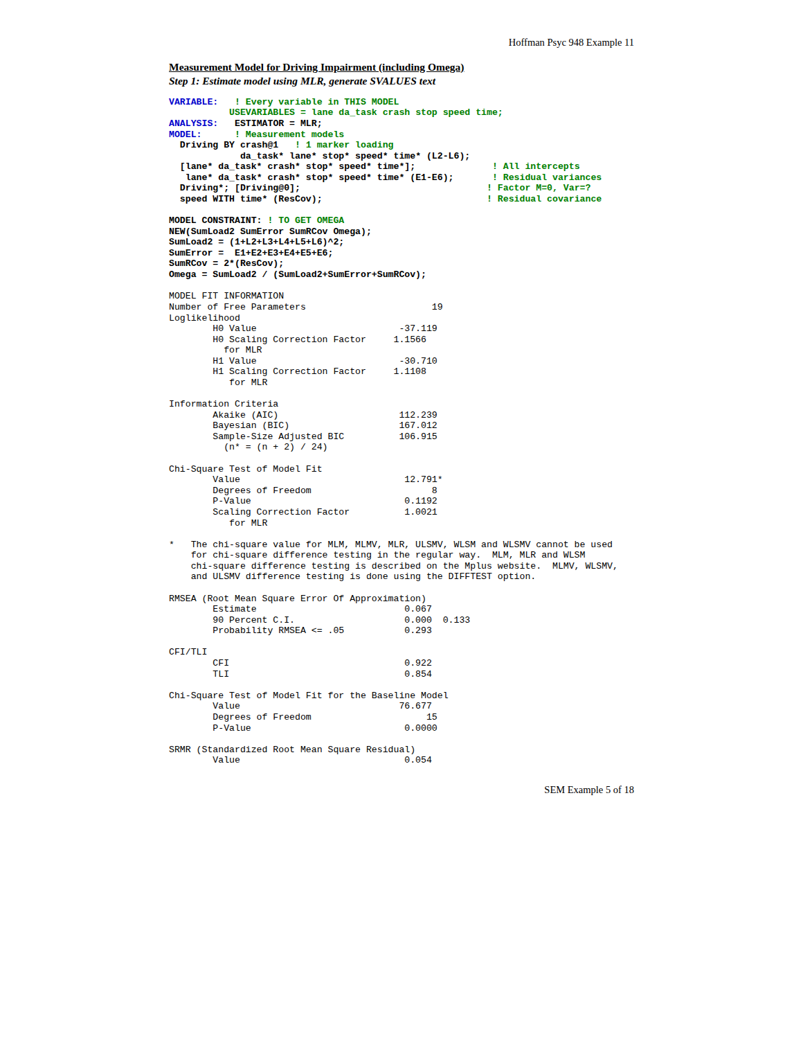Hoffman Psyc 948 Example 11
Measurement Model for Driving Impairment (including Omega)
Step 1: Estimate model using MLR, generate SVALUES text
VARIABLE:   ! Every variable in THIS MODEL
           USEVARIABLES = lane da_task crash stop speed time;
ANALYSIS:   ESTIMATOR = MLR;
MODEL:      ! Measurement models
  Driving BY crash@1   ! 1 marker loading
             da_task* lane* stop* speed* time* (L2-L6);
  [lane* da_task* crash* stop* speed* time*];              ! All intercepts
   lane* da_task* crash* stop* speed* time* (E1-E6);       ! Residual variances
  Driving*; [Driving@0];                                  ! Factor M=0, Var=?
  speed WITH time* (ResCov);                              ! Residual covariance

MODEL CONSTRAINT: ! TO GET OMEGA
NEW(SumLoad2 SumError SumRCov Omega);
SumLoad2 = (1+L2+L3+L4+L5+L6)^2;
SumError =  E1+E2+E3+E4+E5+E6;
SumRCov = 2*(ResCov);
Omega = SumLoad2 / (SumLoad2+SumError+SumRCov);
MODEL FIT INFORMATION
Number of Free Parameters                       19
Loglikelihood
        H0 Value                          -37.119
        H0 Scaling Correction Factor     1.1566
          for MLR
        H1 Value                          -30.710
        H1 Scaling Correction Factor     1.1108
           for MLR

Information Criteria
        Akaike (AIC)                      112.239
        Bayesian (BIC)                    167.012
        Sample-Size Adjusted BIC          106.915
          (n* = (n + 2) / 24)

Chi-Square Test of Model Fit
        Value                              12.791*
        Degrees of Freedom                      8
        P-Value                            0.1192
        Scaling Correction Factor          1.0021
           for MLR

*   The chi-square value for MLM, MLMV, MLR, ULSMV, WLSM and WLSMV cannot be used
    for chi-square difference testing in the regular way.  MLM, MLR and WLSM
    chi-square difference testing is described on the Mplus website.  MLMV, WLSMV,
    and ULSMV difference testing is done using the DIFFTEST option.

RMSEA (Root Mean Square Error Of Approximation)
        Estimate                           0.067
        90 Percent C.I.                    0.000  0.133
        Probability RMSEA <= .05           0.293

CFI/TLI
        CFI                                0.922
        TLI                                0.854

Chi-Square Test of Model Fit for the Baseline Model
        Value                             76.677
        Degrees of Freedom                     15
        P-Value                            0.0000

SRMR (Standardized Root Mean Square Residual)
        Value                              0.054
SEM Example 5 of 18